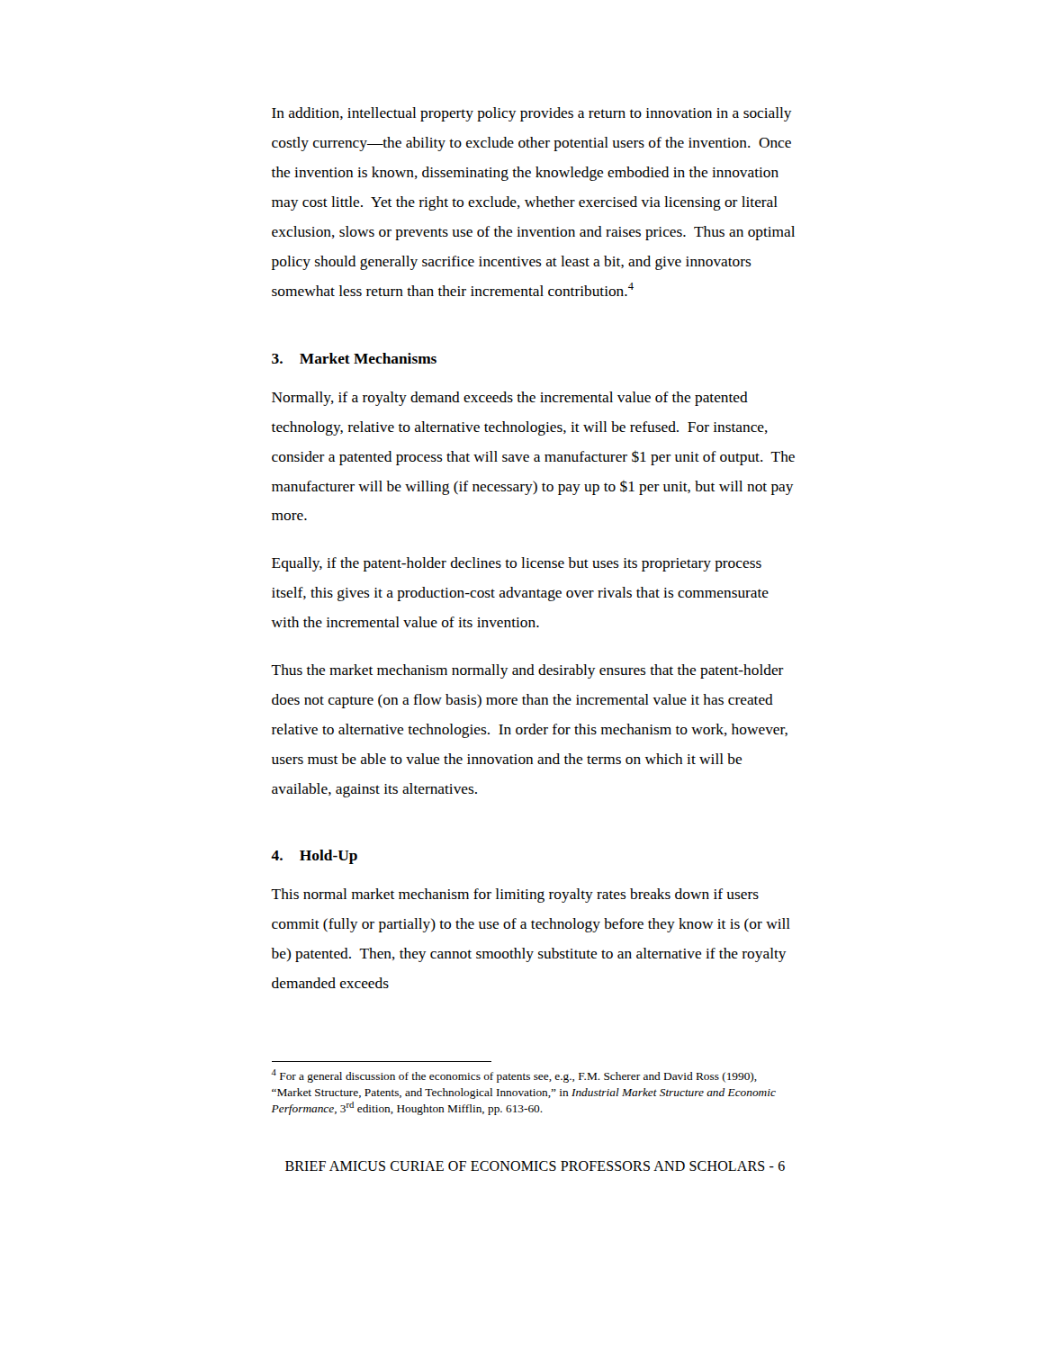In addition, intellectual property policy provides a return to innovation in a socially costly currency—the ability to exclude other potential users of the invention. Once the invention is known, disseminating the knowledge embodied in the innovation may cost little. Yet the right to exclude, whether exercised via licensing or literal exclusion, slows or prevents use of the invention and raises prices. Thus an optimal policy should generally sacrifice incentives at least a bit, and give innovators somewhat less return than their incremental contribution.4
3. Market Mechanisms
Normally, if a royalty demand exceeds the incremental value of the patented technology, relative to alternative technologies, it will be refused. For instance, consider a patented process that will save a manufacturer $1 per unit of output. The manufacturer will be willing (if necessary) to pay up to $1 per unit, but will not pay more.
Equally, if the patent-holder declines to license but uses its proprietary process itself, this gives it a production-cost advantage over rivals that is commensurate with the incremental value of its invention.
Thus the market mechanism normally and desirably ensures that the patent-holder does not capture (on a flow basis) more than the incremental value it has created relative to alternative technologies. In order for this mechanism to work, however, users must be able to value the innovation and the terms on which it will be available, against its alternatives.
4. Hold-Up
This normal market mechanism for limiting royalty rates breaks down if users commit (fully or partially) to the use of a technology before they know it is (or will be) patented. Then, they cannot smoothly substitute to an alternative if the royalty demanded exceeds
4 For a general discussion of the economics of patents see, e.g., F.M. Scherer and David Ross (1990), “Market Structure, Patents, and Technological Innovation,” in Industrial Market Structure and Economic Performance, 3rd edition, Houghton Mifflin, pp. 613-60.
BRIEF AMICUS CURIAE OF ECONOMICS PROFESSORS AND SCHOLARS - 6